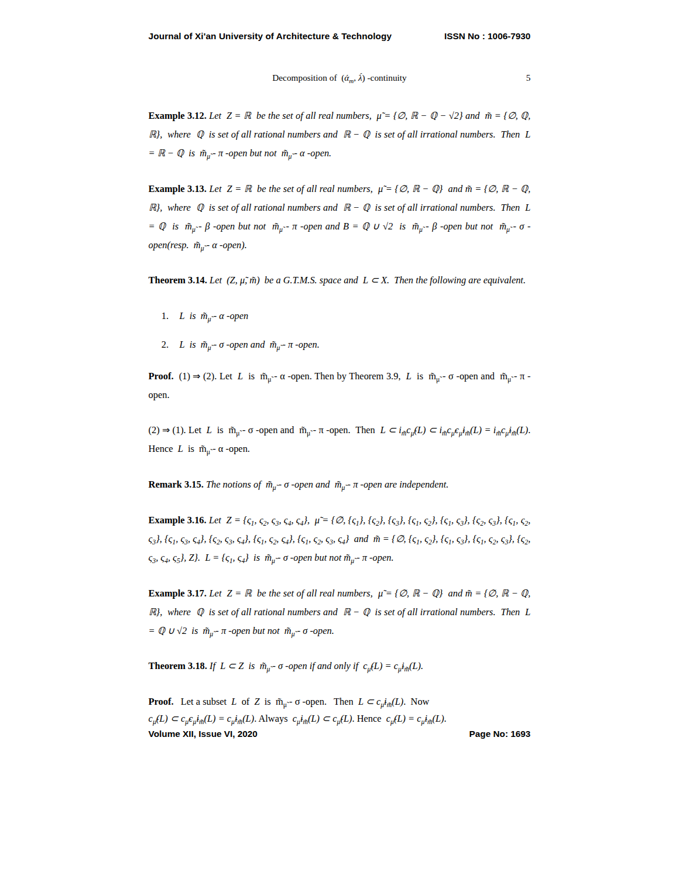Journal of Xi'an University of Architecture & Technology
ISSN No : 1006-7930
Decomposition of (άm, λ́) -continuity
5
Example 3.12. Let Z = ℝ be the set of all real numbers, μ̃ = {∅, ℝ − ℚ − √2} and m̃ = {∅, ℚ, ℝ}, where ℚ is set of all rational numbers and ℝ − ℚ is set of all irrational numbers. Then L = ℝ − ℚ is m̃μ̃ - π -open but not m̃μ̃ - α -open.
Example 3.13. Let Z = ℝ be the set of all real numbers, μ̃ = {∅, ℝ − ℚ} and m̃ = {∅, ℝ − ℚ, ℝ}, where ℚ is set of all rational numbers and ℝ − ℚ is set of all irrational numbers. Then L = ℚ is m̃μ̃ - β -open but not m̃μ̃ - π -open and B = ℚ ∪ √2 is m̃μ̃ - β -open but not m̃μ̃ - σ -open(resp. m̃μ̃ - α -open).
Theorem 3.14. Let (Z, μ̃, m̃) be a G.T.M.S. space and L ⊂ X. Then the following are equivalent.
L is m̃μ̃ - α -open
L is m̃μ̃ - σ -open and m̃μ̃ - π -open.
Proof. (1) ⇒ (2). Let L is m̃μ̃ - α -open. Then by Theorem 3.9, L is m̃μ̃ - σ -open and m̃μ̃ - π -open.
(2) ⇒ (1). Let L is m̃μ̃ - σ -open and m̃μ̃ - π -open. Then L ⊂ im̃cμ̃(L) ⊂ im̃cμ̃cμ̃im̃(L) = im̃cμ̃im̃(L). Hence L is m̃μ̃ - α -open.
Remark 3.15. The notions of m̃μ̃ - σ -open and m̃μ̃ - π -open are independent.
Example 3.16. Let Z = {ς1, ς2, ς3, ς4, ς4}, μ̃ = {∅, {ς1}, {ς2}, {ς3}, {ς1, ς2}, {ς1, ς3}, {ς2, ς3}, {ς1, ς2, ς3}, {ς1, ς3, ς4}, {ς2, ς3, ς4}, {ς1, ς2, ς4}, {ς1, ς2, ς3, ς4} and m̃ = {∅, {ς1, ς2}, {ς1, ς3}, {ς1, ς2, ς3}, {ς2, ς3, ς4, ς5}, Z}. L = {ς1, ς4} is m̃μ̃ - σ -open but not m̃μ̃ - π -open.
Example 3.17. Let Z = ℝ be the set of all real numbers, μ̃ = {∅, ℝ − ℚ} and m̃ = {∅, ℝ − ℚ, ℝ}, where ℚ is set of all rational numbers and ℝ − ℚ is set of all irrational numbers. Then L = ℚ ∪ √2 is m̃μ̃ - π -open but not m̃μ̃ - σ -open.
Theorem 3.18. If L ⊂ Z is m̃μ̃ - σ -open if and only if cμ̃(L) = cμ̃im̃(L).
Proof. Let a subset L of Z is m̃μ̃ - σ -open. Then L ⊂ cμ̃im̃(L). Now
cμ̃(L) ⊂ cμ̃cμ̃im̃(L) = cμ̃im̃(L). Always cμ̃im̃(L) ⊂ cμ̃(L). Hence cμ̃(L) = cμ̃im̃(L).
Volume XII, Issue VI, 2020
Page No: 1693